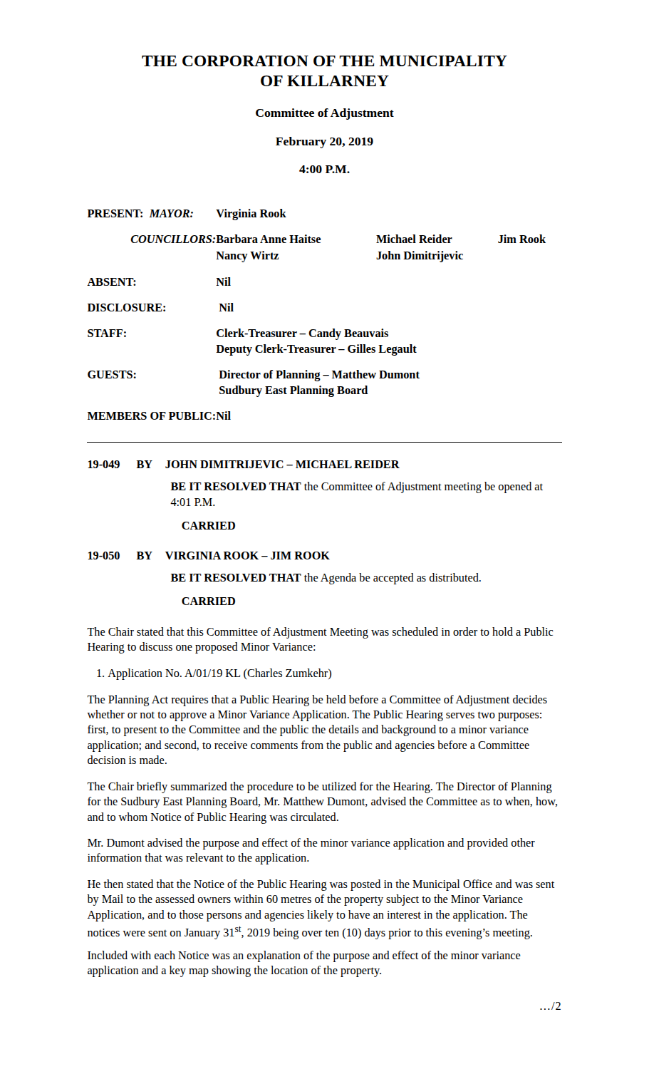THE CORPORATION OF THE MUNICIPALITY
OF KILLARNEY
Committee of Adjustment
February 20, 2019
4:00 P.M.
| PRESENT: MAYOR: | Virginia Rook |
| COUNCILLORS: | Barbara Anne Haitse Michael Reider Jim Rook Nancy Wirtz John Dimitrijevic |
| ABSENT: | Nil |
| DISCLOSURE: | Nil |
| STAFF: | Clerk-Treasurer – Candy Beauvais Deputy Clerk-Treasurer – Gilles Legault |
| GUESTS: | Director of Planning – Matthew Dumont Sudbury East Planning Board |
| MEMBERS OF PUBLIC: | Nil |
19-049 BYJOHN DIMITRIJEVIC – MICHAEL REIDER
BE IT RESOLVED THAT the Committee of Adjustment meeting be opened at 4:01 P.M.
CARRIED
19-050 BYVIRGINIA ROOK – JIM ROOK
BE IT RESOLVED THAT the Agenda be accepted as distributed.
CARRIED
The Chair stated that this Committee of Adjustment Meeting was scheduled in order to hold a Public Hearing to discuss one proposed Minor Variance:
Application No. A/01/19 KL (Charles Zumkehr)
The Planning Act requires that a Public Hearing be held before a Committee of Adjustment decides whether or not to approve a Minor Variance Application. The Public Hearing serves two purposes: first, to present to the Committee and the public the details and background to a minor variance application; and second, to receive comments from the public and agencies before a Committee decision is made.
The Chair briefly summarized the procedure to be utilized for the Hearing. The Director of Planning for the Sudbury East Planning Board, Mr. Matthew Dumont, advised the Committee as to when, how, and to whom Notice of Public Hearing was circulated.
Mr. Dumont advised the purpose and effect of the minor variance application and provided other information that was relevant to the application.
He then stated that the Notice of the Public Hearing was posted in the Municipal Office and was sent by Mail to the assessed owners within 60 metres of the property subject to the Minor Variance Application, and to those persons and agencies likely to have an interest in the application. The notices were sent on January 31st, 2019 being over ten (10) days prior to this evening’s meeting.
Included with each Notice was an explanation of the purpose and effect of the minor variance application and a key map showing the location of the property.
…/2